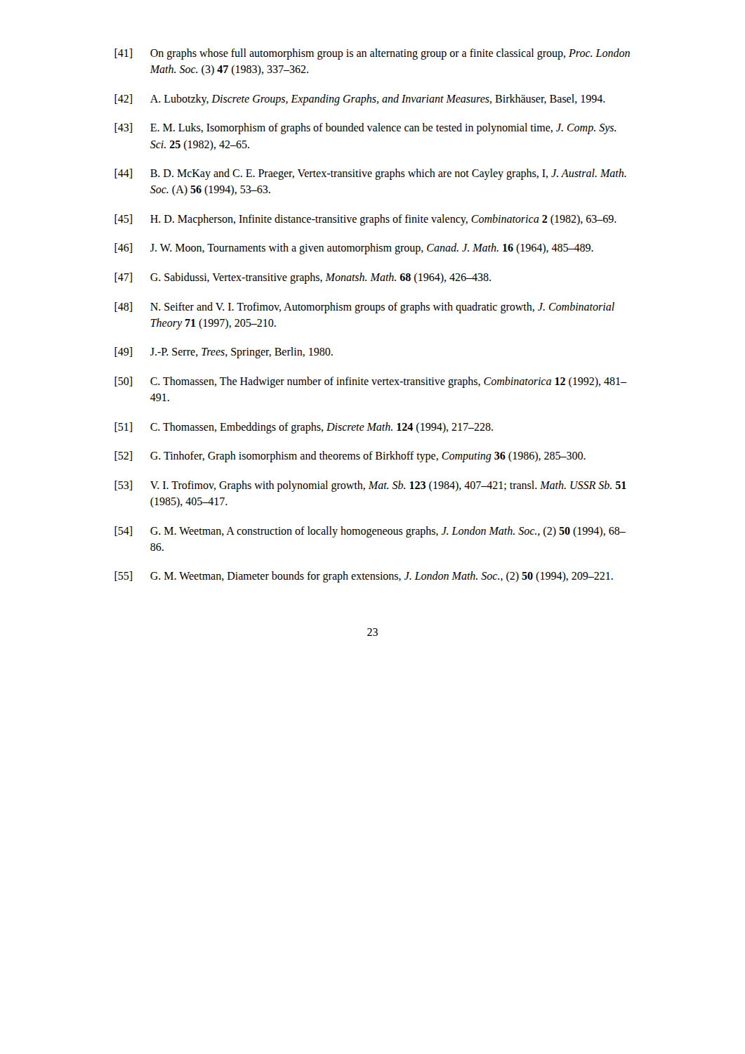[41] On graphs whose full automorphism group is an alternating group or a finite classical group, Proc. London Math. Soc. (3) 47 (1983), 337–362.
[42] A. Lubotzky, Discrete Groups, Expanding Graphs, and Invariant Measures, Birkhäuser, Basel, 1994.
[43] E. M. Luks, Isomorphism of graphs of bounded valence can be tested in polynomial time, J. Comp. Sys. Sci. 25 (1982), 42–65.
[44] B. D. McKay and C. E. Praeger, Vertex-transitive graphs which are not Cayley graphs, I, J. Austral. Math. Soc. (A) 56 (1994), 53–63.
[45] H. D. Macpherson, Infinite distance-transitive graphs of finite valency, Combinatorica 2 (1982), 63–69.
[46] J. W. Moon, Tournaments with a given automorphism group, Canad. J. Math. 16 (1964), 485–489.
[47] G. Sabidussi, Vertex-transitive graphs, Monatsh. Math. 68 (1964), 426–438.
[48] N. Seifter and V. I. Trofimov, Automorphism groups of graphs with quadratic growth, J. Combinatorial Theory 71 (1997), 205–210.
[49] J.-P. Serre, Trees, Springer, Berlin, 1980.
[50] C. Thomassen, The Hadwiger number of infinite vertex-transitive graphs, Combinatorica 12 (1992), 481–491.
[51] C. Thomassen, Embeddings of graphs, Discrete Math. 124 (1994), 217–228.
[52] G. Tinhofer, Graph isomorphism and theorems of Birkhoff type, Computing 36 (1986), 285–300.
[53] V. I. Trofimov, Graphs with polynomial growth, Mat. Sb. 123 (1984), 407–421; transl. Math. USSR Sb. 51 (1985), 405–417.
[54] G. M. Weetman, A construction of locally homogeneous graphs, J. London Math. Soc., (2) 50 (1994), 68–86.
[55] G. M. Weetman, Diameter bounds for graph extensions, J. London Math. Soc., (2) 50 (1994), 209–221.
23